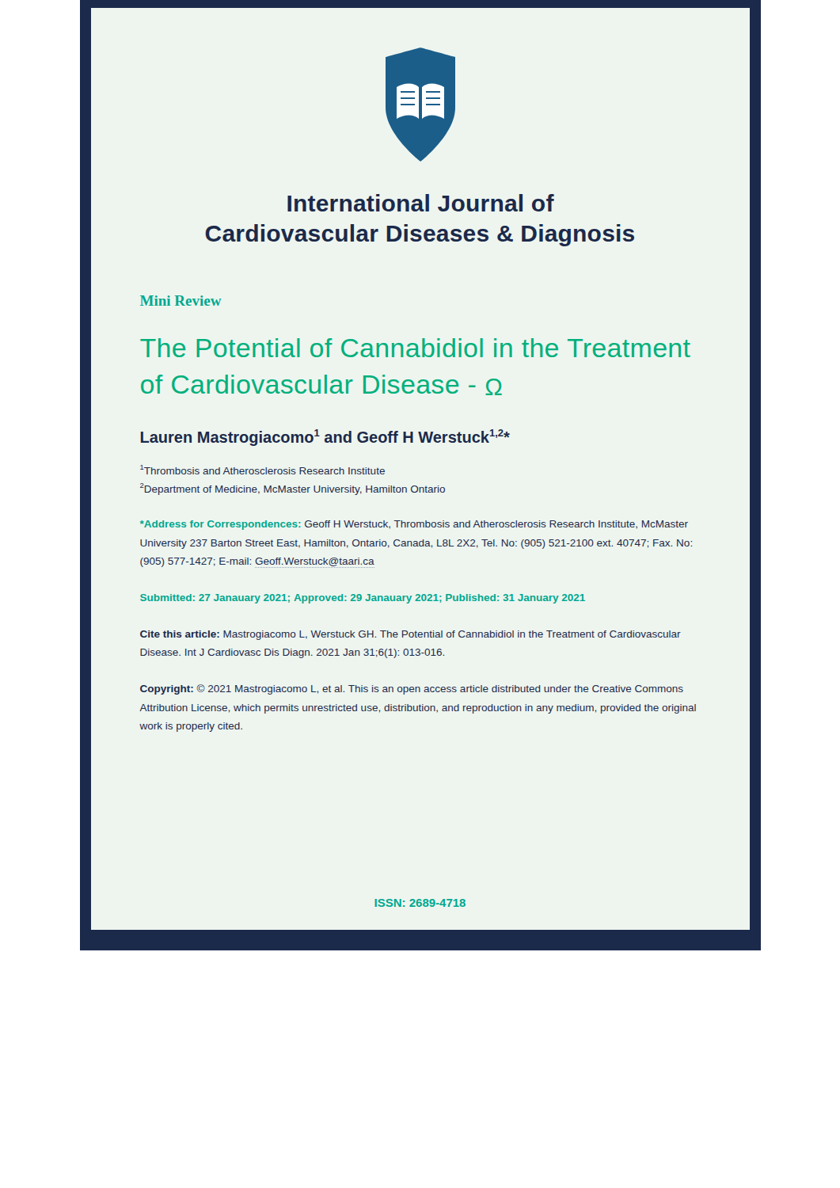International Journal of
Cardiovascular Diseases & Diagnosis
Mini Review
The Potential of Cannabidiol in the Treatment of Cardiovascular Disease - Ω
Lauren Mastrogiacomo1 and Geoff H Werstuck1,2*
1Thrombosis and Atherosclerosis Research Institute
2Department of Medicine, McMaster University, Hamilton Ontario
*Address for Correspondences: Geoff H Werstuck, Thrombosis and Atherosclerosis Research Institute, McMaster University 237 Barton Street East, Hamilton, Ontario, Canada, L8L 2X2, Tel. No: (905) 521-2100 ext. 40747; Fax. No: (905) 577-1427; E-mail: Geoff.Werstuck@taari.ca
Submitted: 27 Janauary 2021; Approved: 29 Janauary 2021; Published: 31 January 2021
Cite this article: Mastrogiacomo L, Werstuck GH. The Potential of Cannabidiol in the Treatment of Cardiovascular Disease. Int J Cardiovasc Dis Diagn. 2021 Jan 31;6(1): 013-016.
Copyright: © 2021 Mastrogiacomo L, et al. This is an open access article distributed under the Creative Commons Attribution License, which permits unrestricted use, distribution, and reproduction in any medium, provided the original work is properly cited.
ISSN: 2689-4718